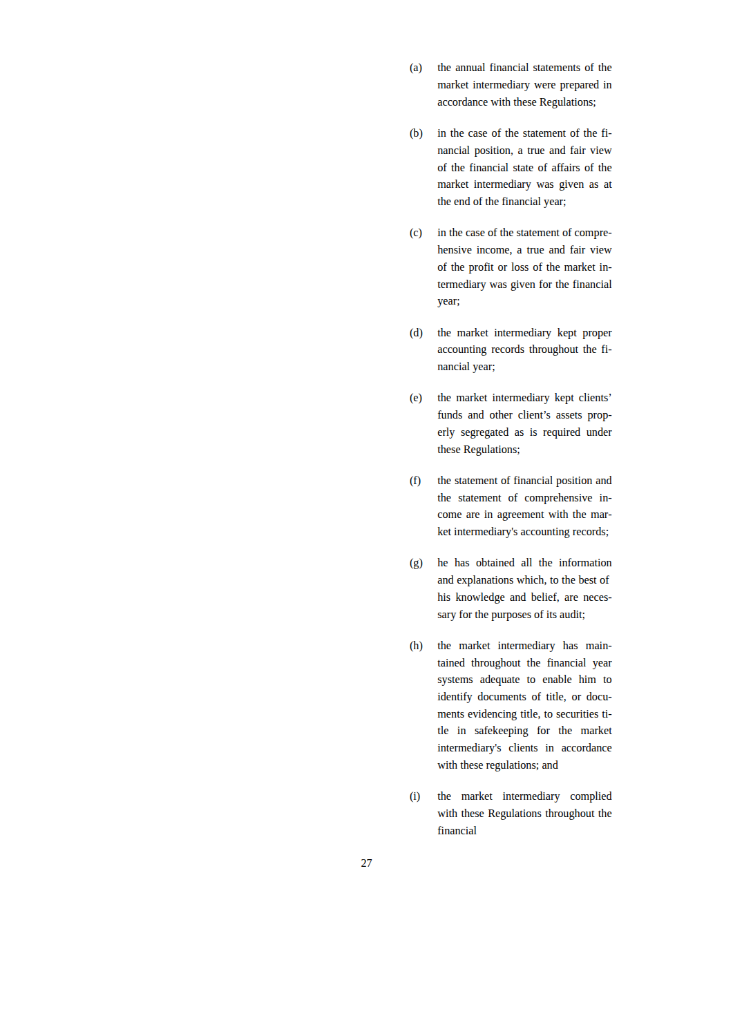(a) the annual financial statements of the market intermediary were prepared in accordance with these Regulations;
(b) in the case of the statement of the financial position, a true and fair view of the financial state of affairs of the market intermediary was given as at the end of the financial year;
(c) in the case of the statement of comprehensive income, a true and fair view of the profit or loss of the market intermediary was given for the financial year;
(d) the market intermediary kept proper accounting records throughout the financial year;
(e) the market intermediary kept clients’ funds and other client’s assets properly segregated as is required under these Regulations;
(f) the statement of financial position and the statement of comprehensive income are in agreement with the market intermediary's accounting records;
(g) he has obtained all the information and explanations which, to the best of his knowledge and belief, are necessary for the purposes of its audit;
(h) the market intermediary has maintained throughout the financial year systems adequate to enable him to identify documents of title, or documents evidencing title, to securities title in safekeeping for the market intermediary's clients in accordance with these regulations; and
(i) the market intermediary complied with these Regulations throughout the financial
27